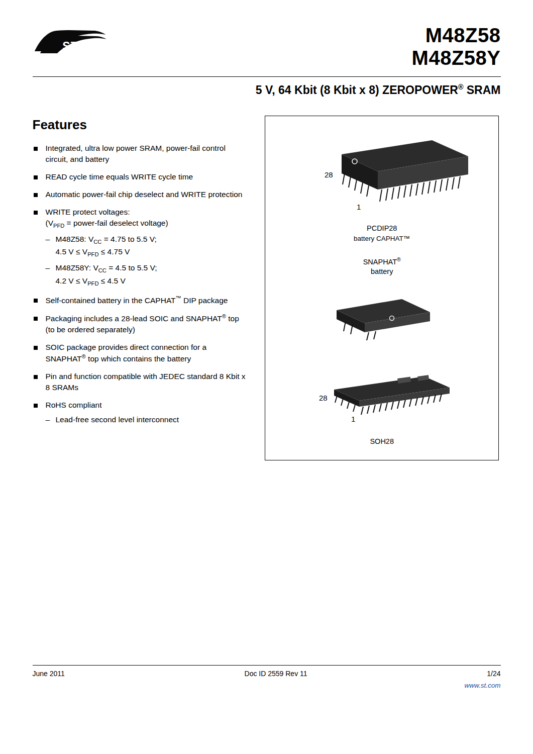ST ST
M48Z58
M48Z58Y
5 V, 64 Kbit (8 Kbit x 8) ZEROPOWER® SRAM
Features
Integrated, ultra low power SRAM, power-fail control circuit, and battery
READ cycle time equals WRITE cycle time
Automatic power-fail chip deselect and WRITE protection
WRITE protect voltages:
(VPFD = power-fail deselect voltage)
M48Z58: VCC = 4.75 to 5.5 V;
4.5 V ≤ VPFD ≤ 4.75 V
M48Z58Y: VCC = 4.5 to 5.5 V;
4.2 V ≤ VPFD ≤ 4.5 V
Self-contained battery in the CAPHAT™ DIP package
Packaging includes a 28-lead SOIC and SNAPHAT® top (to be ordered separately)
SOIC package provides direct connection for a SNAPHAT® top which contains the battery
Pin and function compatible with JEDEC standard 8 Kbit x 8 SRAMs
RoHS compliant
Lead-free second level interconnect
PCDIP28 battery CAPHAT 28 1
PCDIP28
battery CAPHAT™
SNAPHAT®
battery
SNAPHAT battery
SOH28 28 1
SOH28
June 2011
Doc ID 2559 Rev 11
1/24
www.st.com